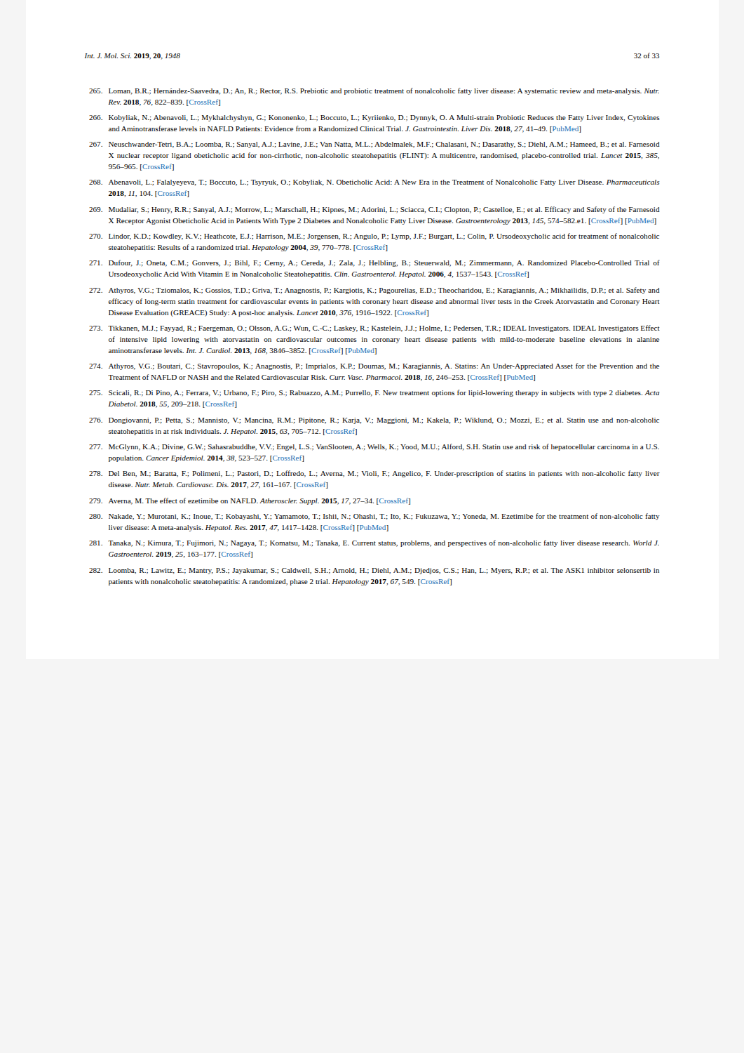Int. J. Mol. Sci. 2019, 20, 1948
32 of 33
265. Loman, B.R.; Hernández-Saavedra, D.; An, R.; Rector, R.S. Prebiotic and probiotic treatment of nonalcoholic fatty liver disease: A systematic review and meta-analysis. Nutr. Rev. 2018, 76, 822–839. [CrossRef]
266. Kobyliak, N.; Abenavoli, L.; Mykhalchyshyn, G.; Kononenko, L.; Boccuto, L.; Kyriienko, D.; Dynnyk, O. A Multi-strain Probiotic Reduces the Fatty Liver Index, Cytokines and Aminotransferase levels in NAFLD Patients: Evidence from a Randomized Clinical Trial. J. Gastrointestin. Liver Dis. 2018, 27, 41–49. [PubMed]
267. Neuschwander-Tetri, B.A.; Loomba, R.; Sanyal, A.J.; Lavine, J.E.; Van Natta, M.L.; Abdelmalek, M.F.; Chalasani, N.; Dasarathy, S.; Diehl, A.M.; Hameed, B.; et al. Farnesoid X nuclear receptor ligand obeticholic acid for non-cirrhotic, non-alcoholic steatohepatitis (FLINT): A multicentre, randomised, placebo-controlled trial. Lancet 2015, 385, 956–965. [CrossRef]
268. Abenavoli, L.; Falalyeyeva, T.; Boccuto, L.; Tsyryuk, O.; Kobyliak, N. Obeticholic Acid: A New Era in the Treatment of Nonalcoholic Fatty Liver Disease. Pharmaceuticals 2018, 11, 104. [CrossRef]
269. Mudaliar, S.; Henry, R.R.; Sanyal, A.J.; Morrow, L.; Marschall, H.; Kipnes, M.; Adorini, L.; Sciacca, C.I.; Clopton, P.; Castelloe, E.; et al. Efficacy and Safety of the Farnesoid X Receptor Agonist Obeticholic Acid in Patients With Type 2 Diabetes and Nonalcoholic Fatty Liver Disease. Gastroenterology 2013, 145, 574–582.e1. [CrossRef] [PubMed]
270. Lindor, K.D.; Kowdley, K.V.; Heathcote, E.J.; Harrison, M.E.; Jorgensen, R.; Angulo, P.; Lymp, J.F.; Burgart, L.; Colin, P. Ursodeoxycholic acid for treatment of nonalcoholic steatohepatitis: Results of a randomized trial. Hepatology 2004, 39, 770–778. [CrossRef]
271. Dufour, J.; Oneta, C.M.; Gonvers, J.; Bihl, F.; Cerny, A.; Cereda, J.; Zala, J.; Helbling, B.; Steuerwald, M.; Zimmermann, A. Randomized Placebo-Controlled Trial of Ursodeoxycholic Acid With Vitamin E in Nonalcoholic Steatohepatitis. Clin. Gastroenterol. Hepatol. 2006, 4, 1537–1543. [CrossRef]
272. Athyros, V.G.; Tziomalos, K.; Gossios, T.D.; Griva, T.; Anagnostis, P.; Kargiotis, K.; Pagourelias, E.D.; Theocharidou, E.; Karagiannis, A.; Mikhailidis, D.P.; et al. Safety and efficacy of long-term statin treatment for cardiovascular events in patients with coronary heart disease and abnormal liver tests in the Greek Atorvastatin and Coronary Heart Disease Evaluation (GREACE) Study: A post-hoc analysis. Lancet 2010, 376, 1916–1922. [CrossRef]
273. Tikkanen, M.J.; Fayyad, R.; Faergeman, O.; Olsson, A.G.; Wun, C.-C.; Laskey, R.; Kastelein, J.J.; Holme, I.; Pedersen, T.R.; IDEAL Investigators. IDEAL Investigators Effect of intensive lipid lowering with atorvastatin on cardiovascular outcomes in coronary heart disease patients with mild-to-moderate baseline elevations in alanine aminotransferase levels. Int. J. Cardiol. 2013, 168, 3846–3852. [CrossRef] [PubMed]
274. Athyros, V.G.; Boutari, C.; Stavropoulos, K.; Anagnostis, P.; Imprialos, K.P.; Doumas, M.; Karagiannis, A. Statins: An Under-Appreciated Asset for the Prevention and the Treatment of NAFLD or NASH and the Related Cardiovascular Risk. Curr. Vasc. Pharmacol. 2018, 16, 246–253. [CrossRef] [PubMed]
275. Scicali, R.; Di Pino, A.; Ferrara, V.; Urbano, F.; Piro, S.; Rabuazzo, A.M.; Purrello, F. New treatment options for lipid-lowering therapy in subjects with type 2 diabetes. Acta Diabetol. 2018, 55, 209–218. [CrossRef]
276. Dongiovanni, P.; Petta, S.; Mannisto, V.; Mancina, R.M.; Pipitone, R.; Karja, V.; Maggioni, M.; Kakela, P.; Wiklund, O.; Mozzi, E.; et al. Statin use and non-alcoholic steatohepatitis in at risk individuals. J. Hepatol. 2015, 63, 705–712. [CrossRef]
277. McGlynn, K.A.; Divine, G.W.; Sahasrabuddhe, V.V.; Engel, L.S.; VanSlooten, A.; Wells, K.; Yood, M.U.; Alford, S.H. Statin use and risk of hepatocellular carcinoma in a U.S. population. Cancer Epidemiol. 2014, 38, 523–527. [CrossRef]
278. Del Ben, M.; Baratta, F.; Polimeni, L.; Pastori, D.; Loffredo, L.; Averna, M.; Violi, F.; Angelico, F. Under-prescription of statins in patients with non-alcoholic fatty liver disease. Nutr. Metab. Cardiovasc. Dis. 2017, 27, 161–167. [CrossRef]
279. Averna, M. The effect of ezetimibe on NAFLD. Atheroscler. Suppl. 2015, 17, 27–34. [CrossRef]
280. Nakade, Y.; Murotani, K.; Inoue, T.; Kobayashi, Y.; Yamamoto, T.; Ishii, N.; Ohashi, T.; Ito, K.; Fukuzawa, Y.; Yoneda, M. Ezetimibe for the treatment of non-alcoholic fatty liver disease: A meta-analysis. Hepatol. Res. 2017, 47, 1417–1428. [CrossRef] [PubMed]
281. Tanaka, N.; Kimura, T.; Fujimori, N.; Nagaya, T.; Komatsu, M.; Tanaka, E. Current status, problems, and perspectives of non-alcoholic fatty liver disease research. World J. Gastroenterol. 2019, 25, 163–177. [CrossRef]
282. Loomba, R.; Lawitz, E.; Mantry, P.S.; Jayakumar, S.; Caldwell, S.H.; Arnold, H.; Diehl, A.M.; Djedjos, C.S.; Han, L.; Myers, R.P.; et al. The ASK1 inhibitor selonsertib in patients with nonalcoholic steatohepatitis: A randomized, phase 2 trial. Hepatology 2017, 67, 549. [CrossRef]